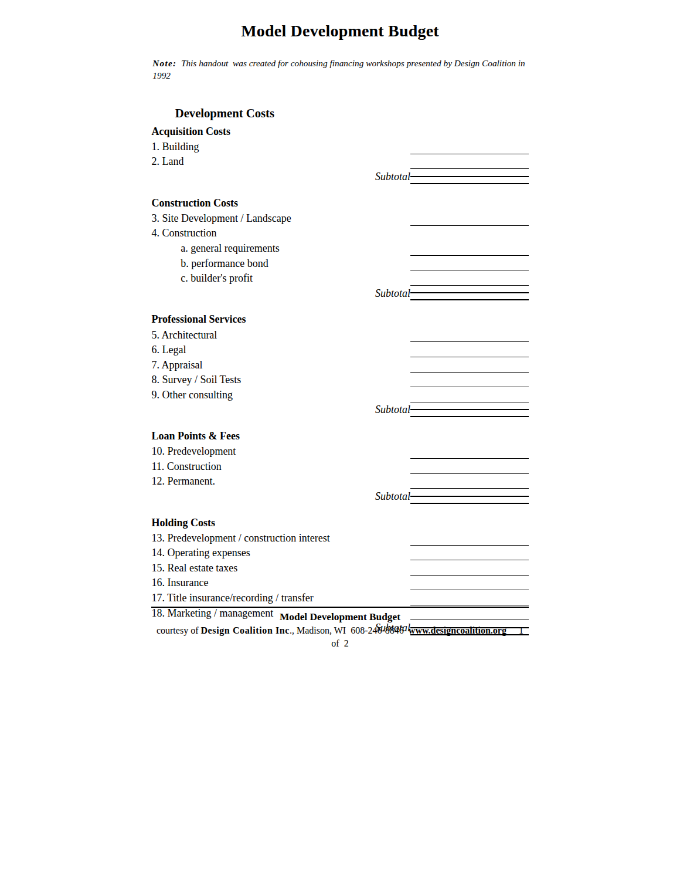Model Development Budget
Note: This handout was created for cohousing financing workshops presented by Design Coalition in 1992
Development Costs
Acquisition Costs
| 1. Building | | |
| 2. Land | | |
| | Subtotal | |
Construction Costs
| 3. Site Development / Landscape | | |
| 4. Construction | | |
| a. general requirements | | |
| b. performance bond | | |
| c. builder's profit | | |
| | Subtotal | |
Professional Services
| 5. Architectural | | |
| 6. Legal | | |
| 7. Appraisal | | |
| 8. Survey / Soil Tests | | |
| 9. Other consulting | | |
| | Subtotal | |
Loan Points & Fees
| 10. Predevelopment | | |
| 11. Construction | | |
| 12. Permanent. | | |
| | Subtotal | |
Holding Costs
| 13. Predevelopment / construction interest | | |
| 14. Operating expenses | | |
| 15. Real estate taxes | | |
| 16. Insurance | | |
| 17. Title insurance/recording / transfer | | |
| 18. Marketing / management | | |
| | Subtotal | |
Model Development Budget
courtesy of Design Coalition Inc., Madison, WI 608-246-8846 www.designcoalition.org 1 of 2